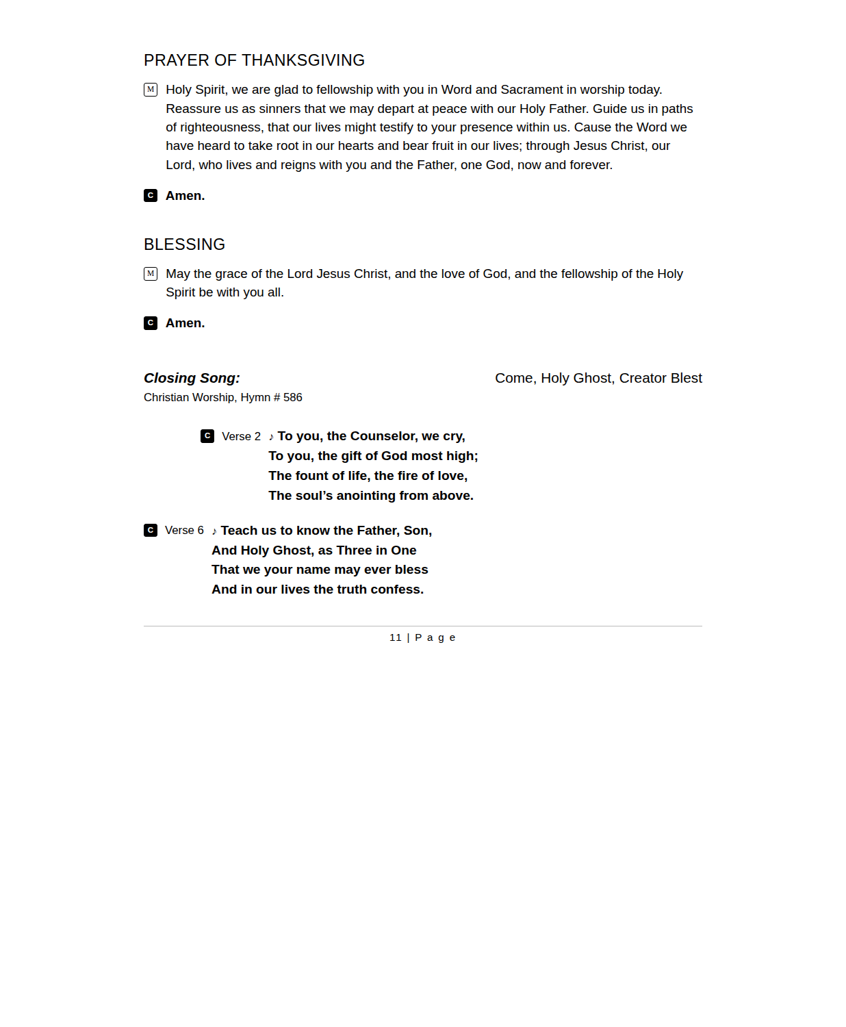PRAYER OF THANKSGIVING
M
Holy Spirit, we are glad to fellowship with you in Word and Sacrament in worship today. Reassure us as sinners that we may depart at peace with our Holy Father. Guide us in paths of righteousness, that our lives might testify to your presence within us. Cause the Word we have heard to take root in our hearts and bear fruit in our lives; through Jesus Christ, our Lord, who lives and reigns with you and the Father, one God, now and forever.
C
Amen.
BLESSING
M
May the grace of the Lord Jesus Christ, and the love of God, and the fellowship of the Holy Spirit be with you all.
C
Amen.
Closing Song: Come, Holy Ghost, Creator Blest
Christian Worship, Hymn # 586
C Verse 2
♪ To you, the Counselor, we cry,
To you, the gift of God most high;
The fount of life, the fire of love,
The soul’s anointing from above.
C Verse 6
♪ Teach us to know the Father, Son,
And Holy Ghost, as Three in One
That we your name may ever bless
And in our lives the truth confess.
11 | P a g e